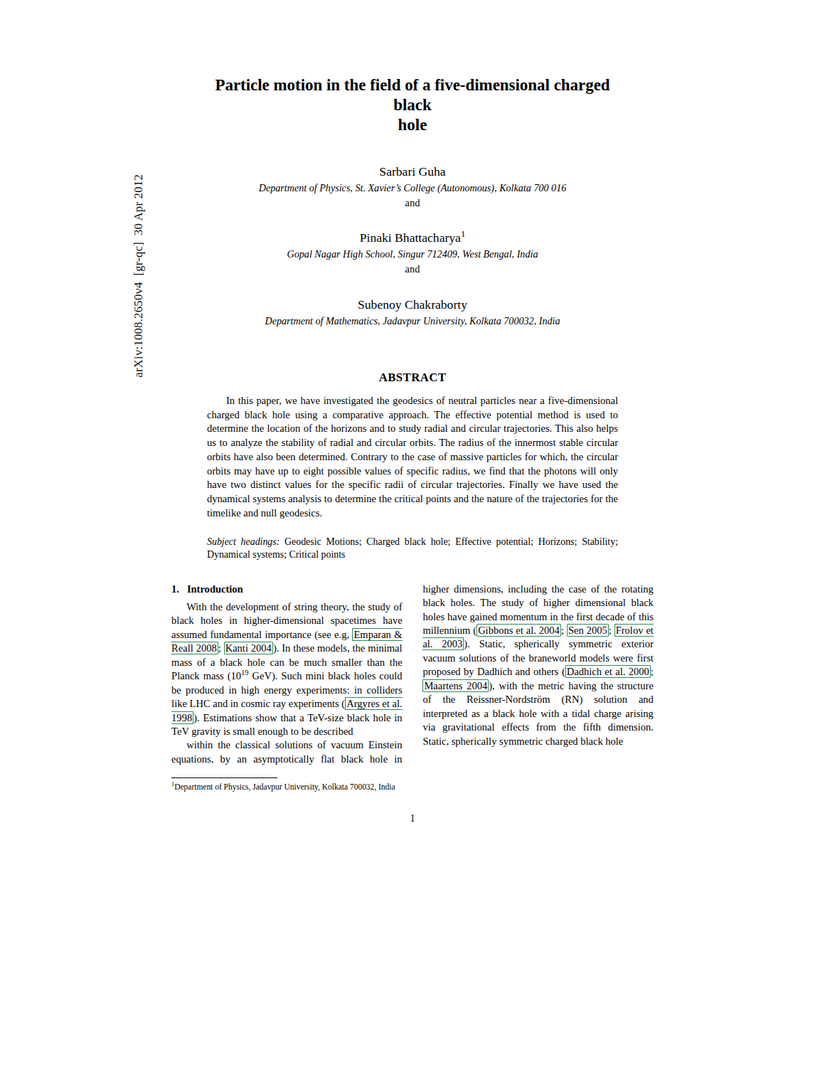arXiv:1008.2650v4 [gr-qc] 30 Apr 2012
Particle motion in the field of a five-dimensional charged black
hole
Sarbari Guha
Department of Physics, St. Xavier’s College (Autonomous), Kolkata 700 016
and
Pinaki Bhattacharya1
Gopal Nagar High School, Singur 712409, West Bengal, India
and
Subenoy Chakraborty
Department of Mathematics, Jadavpur University, Kolkata 700032, India
ABSTRACT
In this paper, we have investigated the geodesics of neutral particles near a five-dimensional charged black hole using a comparative approach. The effective potential method is used to determine the location of the horizons and to study radial and circular trajectories. This also helps us to analyze the stability of radial and circular orbits. The radius of the innermost stable circular orbits have also been determined. Contrary to the case of massive particles for which, the circular orbits may have up to eight possible values of specific radius, we find that the photons will only have two distinct values for the specific radii of circular trajectories. Finally we have used the dynamical systems analysis to determine the critical points and the nature of the trajectories for the timelike and null geodesics.
Subject headings: Geodesic Motions; Charged black hole; Effective potential; Horizons; Stability; Dynamical systems; Critical points
1. Introduction
With the development of string theory, the study of black holes in higher-dimensional spacetimes have assumed fundamental importance (see e.g, Emparan & Reall 2008; Kanti 2004). In these models, the minimal mass of a black hole can be much smaller than the Planck mass (1019 GeV). Such mini black holes could be produced in high energy experiments: in colliders like LHC and in cosmic ray experiments (Argyres et al. 1998). Estimations show that a TeV-size black hole in TeV gravity is small enough to be described
within the classical solutions of vacuum Einstein equations, by an asymptotically flat black hole in higher dimensions, including the case of the rotating black holes. The study of higher dimensional black holes have gained momentum in the first decade of this millennium (Gibbons et al. 2004; Sen 2005; Frolov et al. 2003). Static, spherically symmetric exterior vacuum solutions of the braneworld models were first proposed by Dadhich and others (Dadhich et al. 2000; Maartens 2004), with the metric having the structure of the Reissner-Nordström (RN) solution and interpreted as a black hole with a tidal charge arising via gravitational effects from the fifth dimension. Static, spherically symmetric charged black hole
1Department of Physics, Jadavpur University, Kolkata 700032, India
1